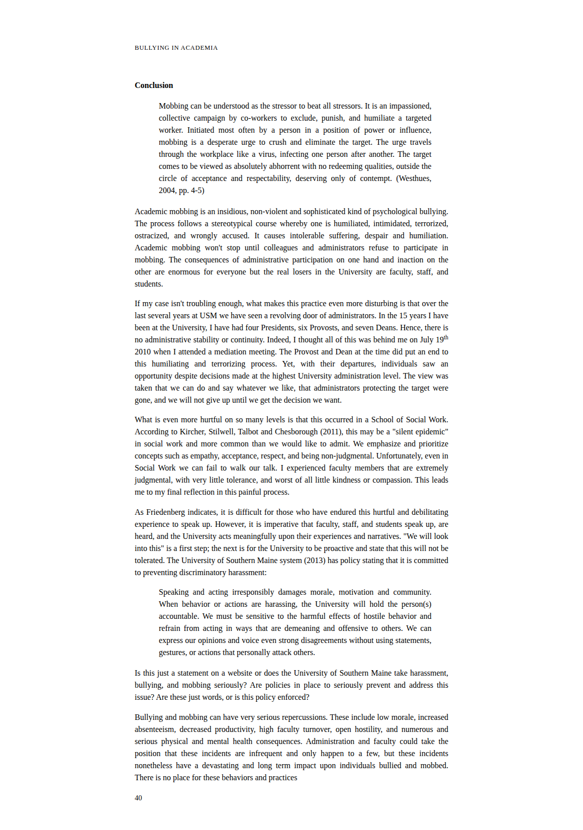BULLYING IN ACADEMIA
Conclusion
Mobbing can be understood as the stressor to beat all stressors. It is an impassioned, collective campaign by co-workers to exclude, punish, and humiliate a targeted worker. Initiated most often by a person in a position of power or influence, mobbing is a desperate urge to crush and eliminate the target. The urge travels through the workplace like a virus, infecting one person after another. The target comes to be viewed as absolutely abhorrent with no redeeming qualities, outside the circle of acceptance and respectability, deserving only of contempt. (Westhues, 2004, pp. 4-5)
Academic mobbing is an insidious, non-violent and sophisticated kind of psychological bullying. The process follows a stereotypical course whereby one is humiliated, intimidated, terrorized, ostracized, and wrongly accused. It causes intolerable suffering, despair and humiliation. Academic mobbing won't stop until colleagues and administrators refuse to participate in mobbing. The consequences of administrative participation on one hand and inaction on the other are enormous for everyone but the real losers in the University are faculty, staff, and students.
If my case isn't troubling enough, what makes this practice even more disturbing is that over the last several years at USM we have seen a revolving door of administrators. In the 15 years I have been at the University, I have had four Presidents, six Provosts, and seven Deans. Hence, there is no administrative stability or continuity. Indeed, I thought all of this was behind me on July 19th 2010 when I attended a mediation meeting. The Provost and Dean at the time did put an end to this humiliating and terrorizing process. Yet, with their departures, individuals saw an opportunity despite decisions made at the highest University administration level. The view was taken that we can do and say whatever we like, that administrators protecting the target were gone, and we will not give up until we get the decision we want.
What is even more hurtful on so many levels is that this occurred in a School of Social Work. According to Kircher, Stilwell, Talbot and Chesborough (2011), this may be a "silent epidemic" in social work and more common than we would like to admit. We emphasize and prioritize concepts such as empathy, acceptance, respect, and being non-judgmental. Unfortunately, even in Social Work we can fail to walk our talk. I experienced faculty members that are extremely judgmental, with very little tolerance, and worst of all little kindness or compassion. This leads me to my final reflection in this painful process.
As Friedenberg indicates, it is difficult for those who have endured this hurtful and debilitating experience to speak up. However, it is imperative that faculty, staff, and students speak up, are heard, and the University acts meaningfully upon their experiences and narratives. "We will look into this" is a first step; the next is for the University to be proactive and state that this will not be tolerated. The University of Southern Maine system (2013) has policy stating that it is committed to preventing discriminatory harassment:
Speaking and acting irresponsibly damages morale, motivation and community. When behavior or actions are harassing, the University will hold the person(s) accountable. We must be sensitive to the harmful effects of hostile behavior and refrain from acting in ways that are demeaning and offensive to others. We can express our opinions and voice even strong disagreements without using statements, gestures, or actions that personally attack others.
Is this just a statement on a website or does the University of Southern Maine take harassment, bullying, and mobbing seriously? Are policies in place to seriously prevent and address this issue? Are these just words, or is this policy enforced?
Bullying and mobbing can have very serious repercussions. These include low morale, increased absenteeism, decreased productivity, high faculty turnover, open hostility, and numerous and serious physical and mental health consequences. Administration and faculty could take the position that these incidents are infrequent and only happen to a few, but these incidents nonetheless have a devastating and long term impact upon individuals bullied and mobbed. There is no place for these behaviors and practices
40